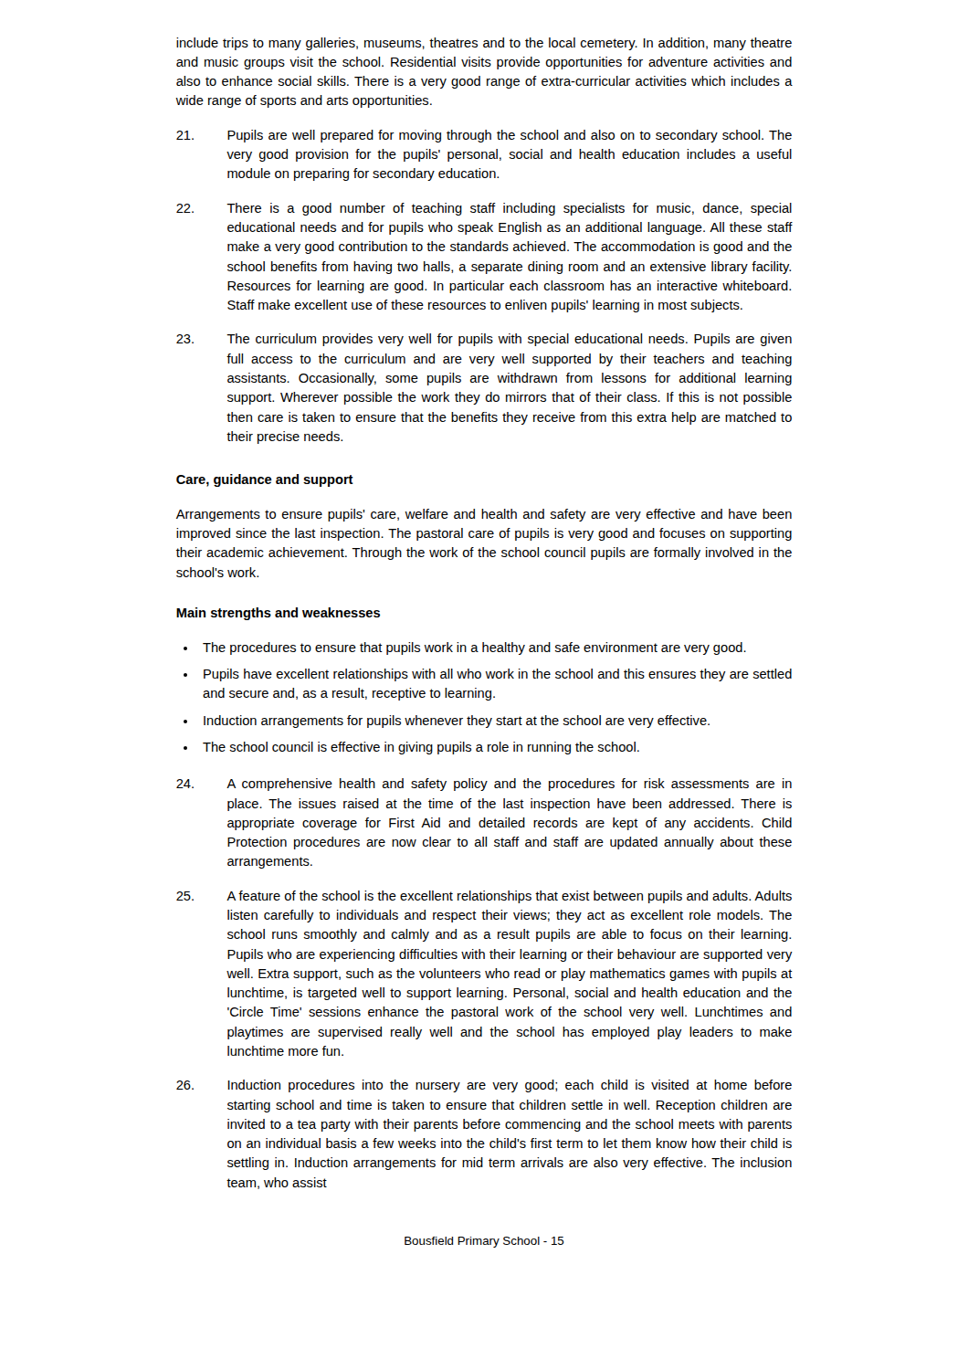include trips to many galleries, museums, theatres and to the local cemetery. In addition, many theatre and music groups visit the school. Residential visits provide opportunities for adventure activities and also to enhance social skills. There is a very good range of extra-curricular activities which includes a wide range of sports and arts opportunities.
21.
Pupils are well prepared for moving through the school and also on to secondary school. The very good provision for the pupils' personal, social and health education includes a useful module on preparing for secondary education.
22.
There is a good number of teaching staff including specialists for music, dance, special educational needs and for pupils who speak English as an additional language. All these staff make a very good contribution to the standards achieved. The accommodation is good and the school benefits from having two halls, a separate dining room and an extensive library facility. Resources for learning are good. In particular each classroom has an interactive whiteboard. Staff make excellent use of these resources to enliven pupils' learning in most subjects.
23.
The curriculum provides very well for pupils with special educational needs. Pupils are given full access to the curriculum and are very well supported by their teachers and teaching assistants. Occasionally, some pupils are withdrawn from lessons for additional learning support. Wherever possible the work they do mirrors that of their class. If this is not possible then care is taken to ensure that the benefits they receive from this extra help are matched to their precise needs.
Care, guidance and support
Arrangements to ensure pupils' care, welfare and health and safety are very effective and have been improved since the last inspection. The pastoral care of pupils is very good and focuses on supporting their academic achievement. Through the work of the school council pupils are formally involved in the school's work.
Main strengths and weaknesses
The procedures to ensure that pupils work in a healthy and safe environment are very good.
Pupils have excellent relationships with all who work in the school and this ensures they are settled and secure and, as a result, receptive to learning.
Induction arrangements for pupils whenever they start at the school are very effective.
The school council is effective in giving pupils a role in running the school.
24.
A comprehensive health and safety policy and the procedures for risk assessments are in place. The issues raised at the time of the last inspection have been addressed. There is appropriate coverage for First Aid and detailed records are kept of any accidents. Child Protection procedures are now clear to all staff and staff are updated annually about these arrangements.
25.
A feature of the school is the excellent relationships that exist between pupils and adults. Adults listen carefully to individuals and respect their views; they act as excellent role models. The school runs smoothly and calmly and as a result pupils are able to focus on their learning. Pupils who are experiencing difficulties with their learning or their behaviour are supported very well. Extra support, such as the volunteers who read or play mathematics games with pupils at lunchtime, is targeted well to support learning. Personal, social and health education and the 'Circle Time' sessions enhance the pastoral work of the school very well. Lunchtimes and playtimes are supervised really well and the school has employed play leaders to make lunchtime more fun.
26.
Induction procedures into the nursery are very good; each child is visited at home before starting school and time is taken to ensure that children settle in well. Reception children are invited to a tea party with their parents before commencing and the school meets with parents on an individual basis a few weeks into the child's first term to let them know how their child is settling in. Induction arrangements for mid term arrivals are also very effective. The inclusion team, who assist
Bousfield Primary School - 15